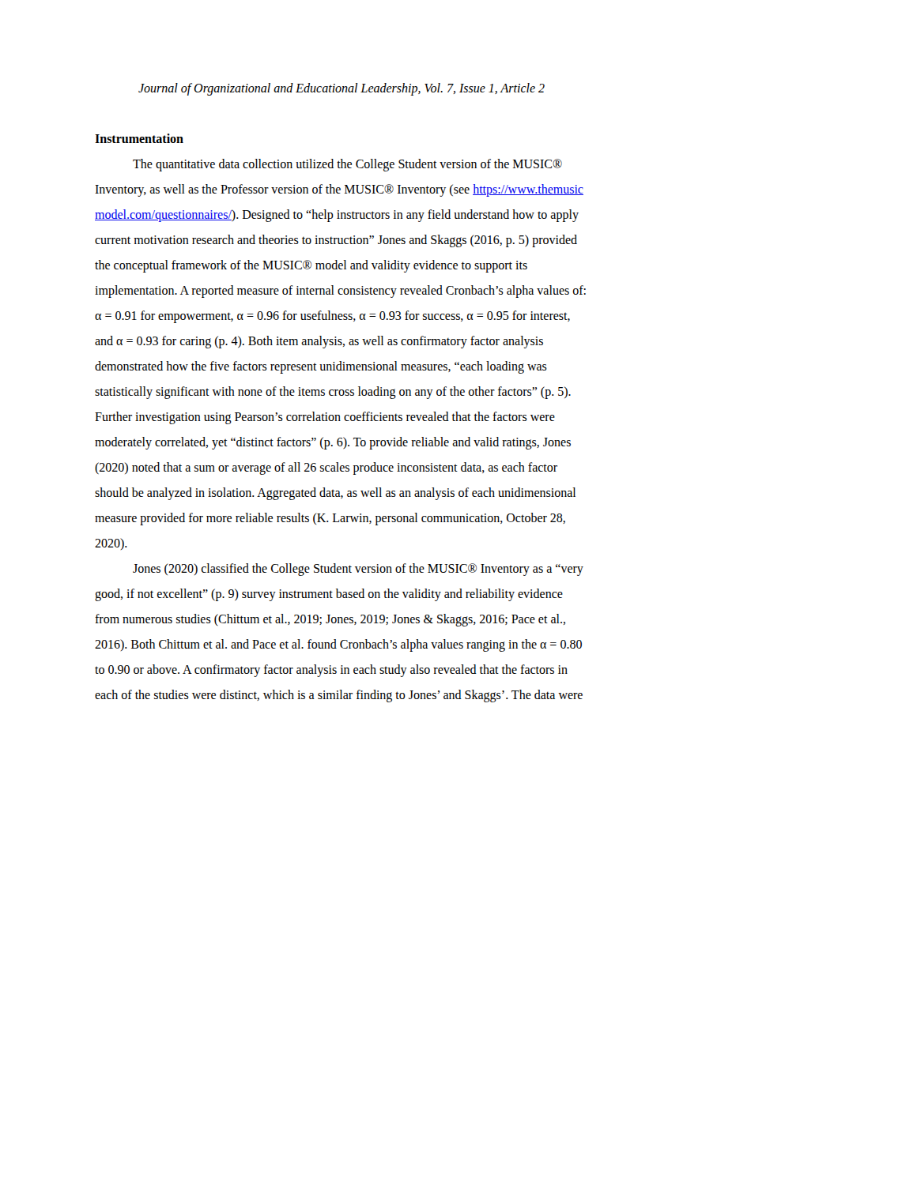Journal of Organizational and Educational Leadership, Vol. 7, Issue 1, Article 2
Instrumentation
The quantitative data collection utilized the College Student version of the MUSIC® Inventory, as well as the Professor version of the MUSIC® Inventory (see https://www.themusicmodel.com/questionnaires/). Designed to “help instructors in any field understand how to apply current motivation research and theories to instruction” Jones and Skaggs (2016, p. 5) provided the conceptual framework of the MUSIC® model and validity evidence to support its implementation. A reported measure of internal consistency revealed Cronbach’s alpha values of: α = 0.91 for empowerment, α = 0.96 for usefulness, α = 0.93 for success, α = 0.95 for interest, and α = 0.93 for caring (p. 4). Both item analysis, as well as confirmatory factor analysis demonstrated how the five factors represent unidimensional measures, “each loading was statistically significant with none of the items cross loading on any of the other factors” (p. 5). Further investigation using Pearson’s correlation coefficients revealed that the factors were moderately correlated, yet “distinct factors” (p. 6). To provide reliable and valid ratings, Jones (2020) noted that a sum or average of all 26 scales produce inconsistent data, as each factor should be analyzed in isolation. Aggregated data, as well as an analysis of each unidimensional measure provided for more reliable results (K. Larwin, personal communication, October 28, 2020).
Jones (2020) classified the College Student version of the MUSIC® Inventory as a “very good, if not excellent” (p. 9) survey instrument based on the validity and reliability evidence from numerous studies (Chittum et al., 2019; Jones, 2019; Jones & Skaggs, 2016; Pace et al., 2016). Both Chittum et al. and Pace et al. found Cronbach’s alpha values ranging in the α = 0.80 to 0.90 or above. A confirmatory factor analysis in each study also revealed that the factors in each of the studies were distinct, which is a similar finding to Jones’ and Skaggs’. The data were